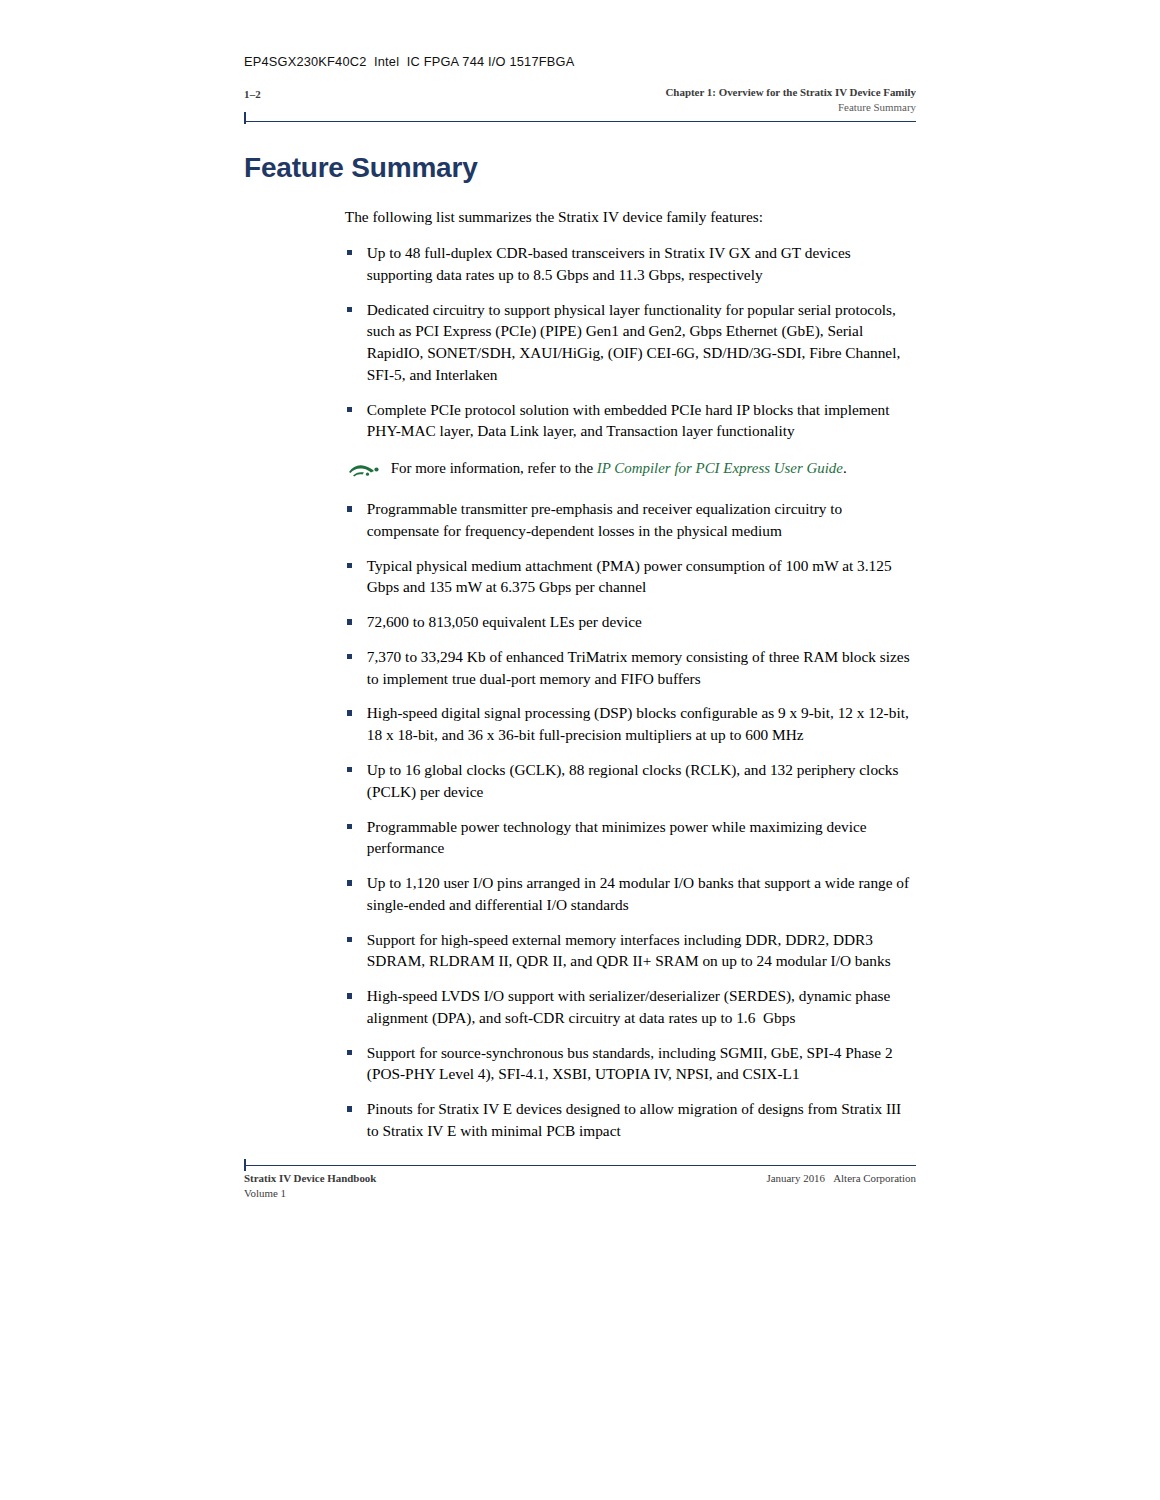EP4SGX230KF40C2 Intel IC FPGA 744 I/O 1517FBGA
1–2
Chapter 1: Overview for the Stratix IV Device Family
Feature Summary
Feature Summary
The following list summarizes the Stratix IV device family features:
Up to 48 full-duplex CDR-based transceivers in Stratix IV GX and GT devices supporting data rates up to 8.5 Gbps and 11.3 Gbps, respectively
Dedicated circuitry to support physical layer functionality for popular serial protocols, such as PCI Express (PCIe) (PIPE) Gen1 and Gen2, Gbps Ethernet (GbE), Serial RapidIO, SONET/SDH, XAUI/HiGig, (OIF) CEI-6G, SD/HD/3G-SDI, Fibre Channel, SFI-5, and Interlaken
Complete PCIe protocol solution with embedded PCIe hard IP blocks that implement PHY-MAC layer, Data Link layer, and Transaction layer functionality
For more information, refer to the IP Compiler for PCI Express User Guide.
Programmable transmitter pre-emphasis and receiver equalization circuitry to compensate for frequency-dependent losses in the physical medium
Typical physical medium attachment (PMA) power consumption of 100 mW at 3.125 Gbps and 135 mW at 6.375 Gbps per channel
72,600 to 813,050 equivalent LEs per device
7,370 to 33,294 Kb of enhanced TriMatrix memory consisting of three RAM block sizes to implement true dual-port memory and FIFO buffers
High-speed digital signal processing (DSP) blocks configurable as 9 x 9-bit, 12 x 12-bit, 18 x 18-bit, and 36 x 36-bit full-precision multipliers at up to 600 MHz
Up to 16 global clocks (GCLK), 88 regional clocks (RCLK), and 132 periphery clocks (PCLK) per device
Programmable power technology that minimizes power while maximizing device performance
Up to 1,120 user I/O pins arranged in 24 modular I/O banks that support a wide range of single-ended and differential I/O standards
Support for high-speed external memory interfaces including DDR, DDR2, DDR3 SDRAM, RLDRAM II, QDR II, and QDR II+ SRAM on up to 24 modular I/O banks
High-speed LVDS I/O support with serializer/deserializer (SERDES), dynamic phase alignment (DPA), and soft-CDR circuitry at data rates up to 1.6 Gbps
Support for source-synchronous bus standards, including SGMII, GbE, SPI-4 Phase 2 (POS-PHY Level 4), SFI-4.1, XSBI, UTOPIA IV, NPSI, and CSIX-L1
Pinouts for Stratix IV E devices designed to allow migration of designs from Stratix III to Stratix IV E with minimal PCB impact
Stratix IV Device Handbook
Volume 1
January 2016 Altera Corporation